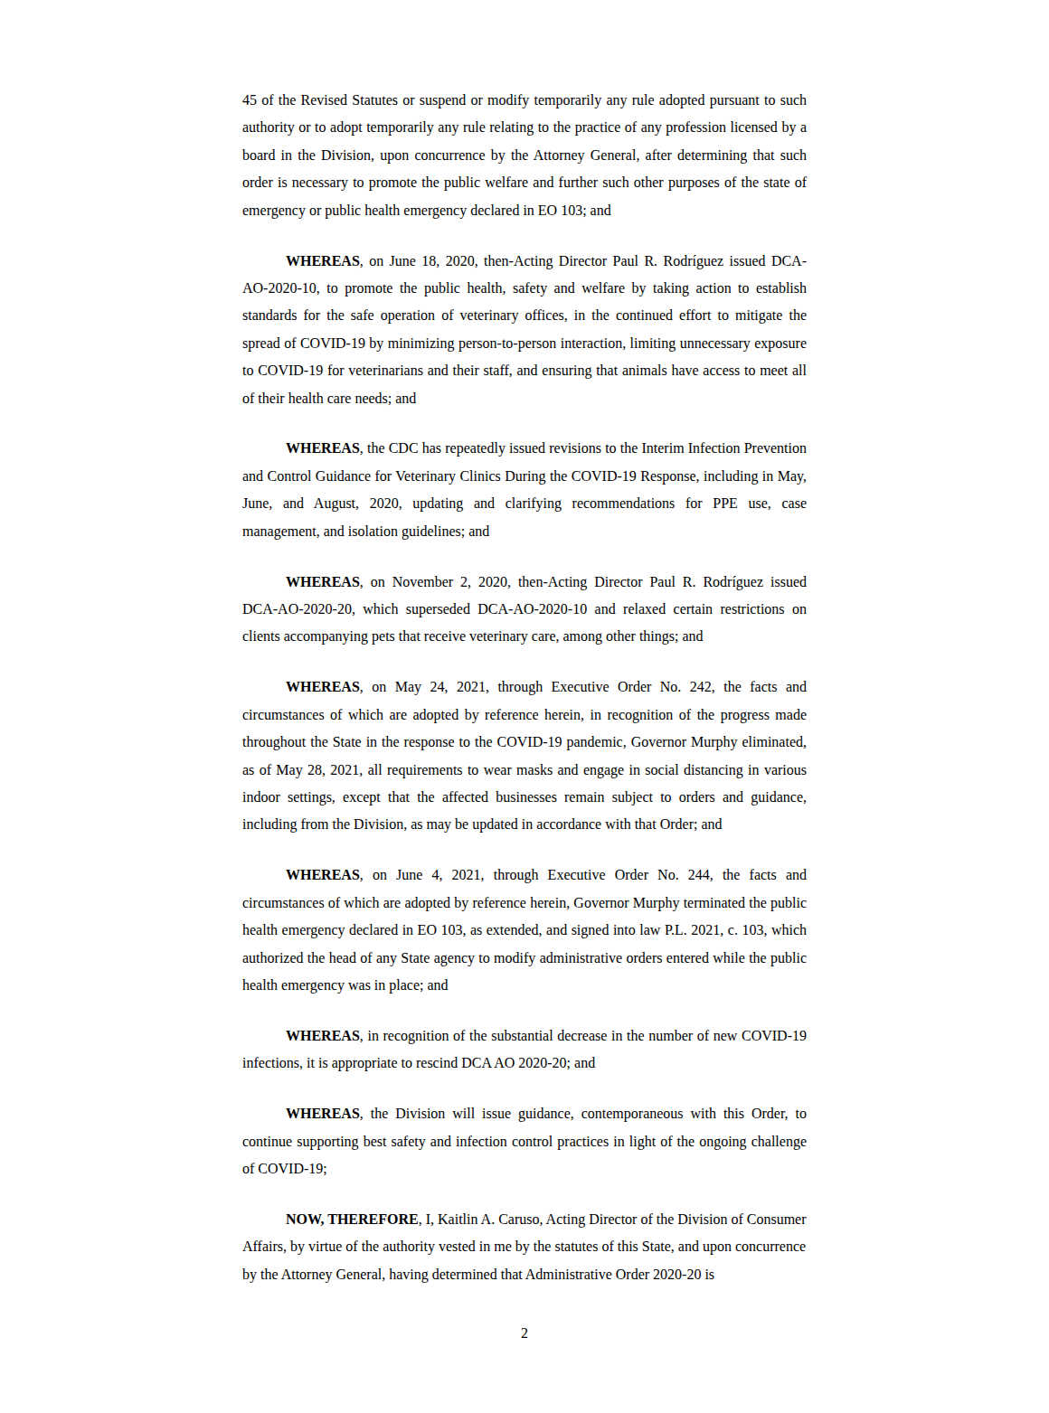45 of the Revised Statutes or suspend or modify temporarily any rule adopted pursuant to such authority or to adopt temporarily any rule relating to the practice of any profession licensed by a board in the Division, upon concurrence by the Attorney General, after determining that such order is necessary to promote the public welfare and further such other purposes of the state of emergency or public health emergency declared in EO 103; and
WHEREAS, on June 18, 2020, then-Acting Director Paul R. Rodríguez issued DCA-AO-2020-10, to promote the public health, safety and welfare by taking action to establish standards for the safe operation of veterinary offices, in the continued effort to mitigate the spread of COVID-19 by minimizing person-to-person interaction, limiting unnecessary exposure to COVID-19 for veterinarians and their staff, and ensuring that animals have access to meet all of their health care needs; and
WHEREAS, the CDC has repeatedly issued revisions to the Interim Infection Prevention and Control Guidance for Veterinary Clinics During the COVID-19 Response, including in May, June, and August, 2020, updating and clarifying recommendations for PPE use, case management, and isolation guidelines; and
WHEREAS, on November 2, 2020, then-Acting Director Paul R. Rodríguez issued DCA-AO-2020-20, which superseded DCA-AO-2020-10 and relaxed certain restrictions on clients accompanying pets that receive veterinary care, among other things; and
WHEREAS, on May 24, 2021, through Executive Order No. 242, the facts and circumstances of which are adopted by reference herein, in recognition of the progress made throughout the State in the response to the COVID-19 pandemic, Governor Murphy eliminated, as of May 28, 2021, all requirements to wear masks and engage in social distancing in various indoor settings, except that the affected businesses remain subject to orders and guidance, including from the Division, as may be updated in accordance with that Order; and
WHEREAS, on June 4, 2021, through Executive Order No. 244, the facts and circumstances of which are adopted by reference herein, Governor Murphy terminated the public health emergency declared in EO 103, as extended, and signed into law P.L. 2021, c. 103, which authorized the head of any State agency to modify administrative orders entered while the public health emergency was in place; and
WHEREAS, in recognition of the substantial decrease in the number of new COVID-19 infections, it is appropriate to rescind DCA AO 2020-20; and
WHEREAS, the Division will issue guidance, contemporaneous with this Order, to continue supporting best safety and infection control practices in light of the ongoing challenge of COVID-19;
NOW, THEREFORE, I, Kaitlin A. Caruso, Acting Director of the Division of Consumer Affairs, by virtue of the authority vested in me by the statutes of this State, and upon concurrence by the Attorney General, having determined that Administrative Order 2020-20 is
2